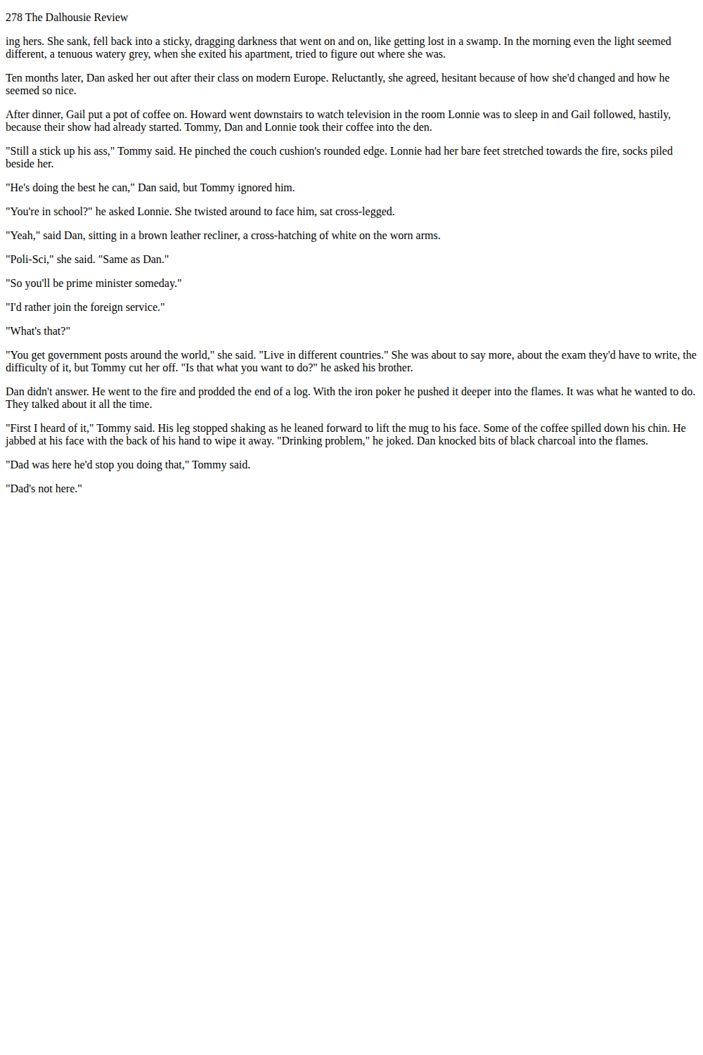278 The Dalhousie Review
ing hers. She sank, fell back into a sticky, dragging darkness that went on and on, like getting lost in a swamp. In the morning even the light seemed different, a tenuous watery grey, when she exited his apartment, tried to figure out where she was.
Ten months later, Dan asked her out after their class on modern Europe. Reluctantly, she agreed, hesitant because of how she'd changed and how he seemed so nice.
After dinner, Gail put a pot of coffee on. Howard went downstairs to watch television in the room Lonnie was to sleep in and Gail followed, hastily, because their show had already started. Tommy, Dan and Lonnie took their coffee into the den.
"Still a stick up his ass," Tommy said. He pinched the couch cushion's rounded edge. Lonnie had her bare feet stretched towards the fire, socks piled beside her.
"He's doing the best he can," Dan said, but Tommy ignored him.
"You're in school?" he asked Lonnie. She twisted around to face him, sat cross-legged.
"Yeah," said Dan, sitting in a brown leather recliner, a cross-hatching of white on the worn arms.
"Poli-Sci," she said. "Same as Dan."
"So you'll be prime minister someday."
"I'd rather join the foreign service."
"What's that?"
"You get government posts around the world," she said. "Live in different countries." She was about to say more, about the exam they'd have to write, the difficulty of it, but Tommy cut her off. "Is that what you want to do?" he asked his brother.
Dan didn't answer. He went to the fire and prodded the end of a log. With the iron poker he pushed it deeper into the flames. It was what he wanted to do. They talked about it all the time.
"First I heard of it," Tommy said. His leg stopped shaking as he leaned forward to lift the mug to his face. Some of the coffee spilled down his chin. He jabbed at his face with the back of his hand to wipe it away. "Drinking problem," he joked. Dan knocked bits of black charcoal into the flames.
"Dad was here he'd stop you doing that," Tommy said.
"Dad's not here."